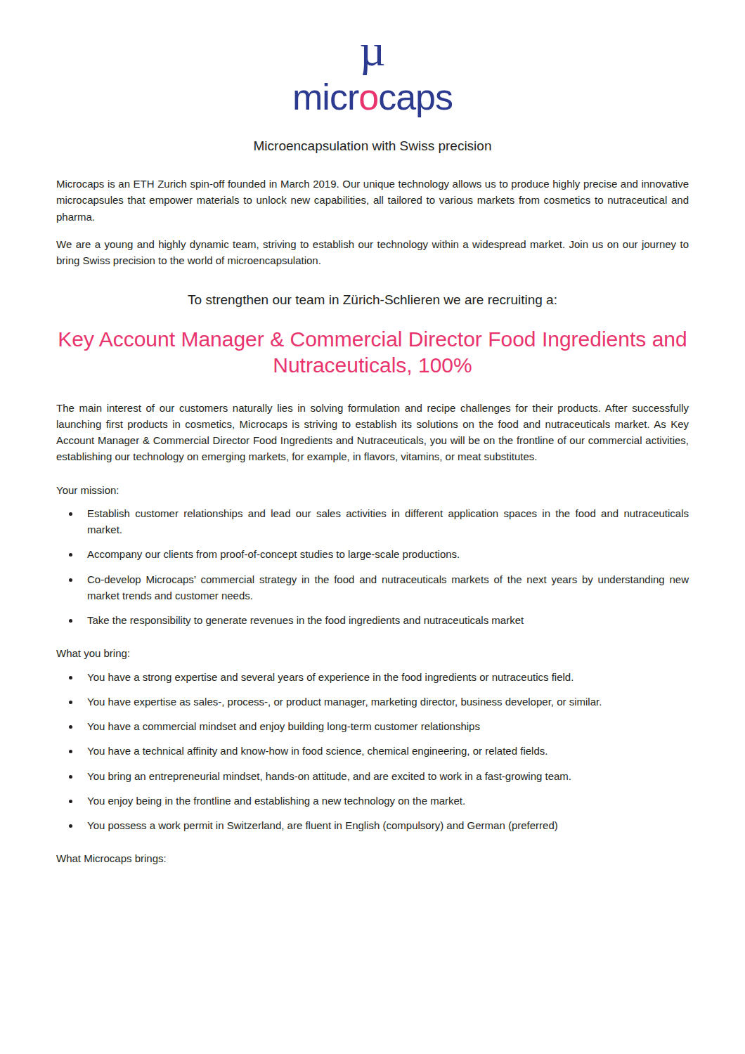µ
microcaps
Microencapsulation with Swiss precision
Microcaps is an ETH Zurich spin-off founded in March 2019. Our unique technology allows us to produce highly precise and innovative microcapsules that empower materials to unlock new capabilities, all tailored to various markets from cosmetics to nutraceutical and pharma.
We are a young and highly dynamic team, striving to establish our technology within a widespread market. Join us on our journey to bring Swiss precision to the world of microencapsulation.
To strengthen our team in Zürich-Schlieren we are recruiting a:
Key Account Manager & Commercial Director Food Ingredients and Nutraceuticals, 100%
The main interest of our customers naturally lies in solving formulation and recipe challenges for their products. After successfully launching first products in cosmetics, Microcaps is striving to establish its solutions on the food and nutraceuticals market. As Key Account Manager & Commercial Director Food Ingredients and Nutraceuticals, you will be on the frontline of our commercial activities, establishing our technology on emerging markets, for example, in flavors, vitamins, or meat substitutes.
Your mission:
Establish customer relationships and lead our sales activities in different application spaces in the food and nutraceuticals market.
Accompany our clients from proof-of-concept studies to large-scale productions.
Co-develop Microcaps’ commercial strategy in the food and nutraceuticals markets of the next years by understanding new market trends and customer needs.
Take the responsibility to generate revenues in the food ingredients and nutraceuticals market
What you bring:
You have a strong expertise and several years of experience in the food ingredients or nutraceutics field.
You have expertise as sales-, process-, or product manager, marketing director, business developer, or similar.
You have a commercial mindset and enjoy building long-term customer relationships
You have a technical affinity and know-how in food science, chemical engineering, or related fields.
You bring an entrepreneurial mindset, hands-on attitude, and are excited to work in a fast-growing team.
You enjoy being in the frontline and establishing a new technology on the market.
You possess a work permit in Switzerland, are fluent in English (compulsory) and German (preferred)
What Microcaps brings: